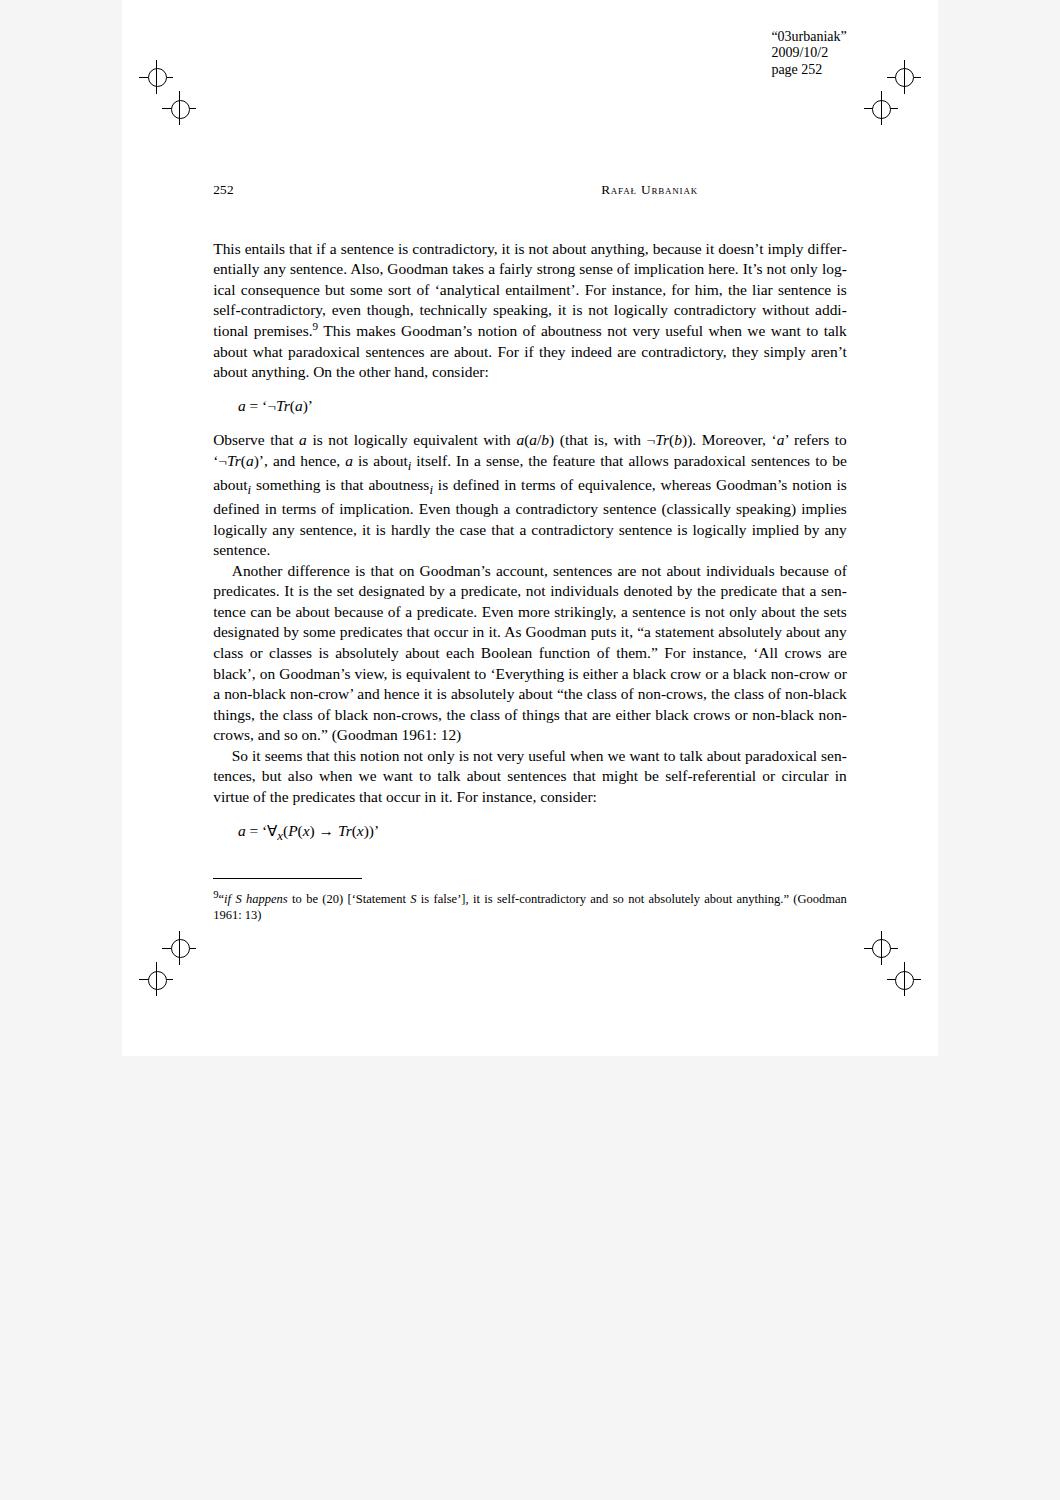“03urbaniak”
2009/10/2
page 252
252 Rafał Urbaniak
This entails that if a sentence is contradictory, it is not about anything, because it doesn’t imply differentially any sentence. Also, Goodman takes a fairly strong sense of implication here. It’s not only logical consequence but some sort of ‘analytical entailment’. For instance, for him, the liar sentence is self-contradictory, even though, technically speaking, it is not logically contradictory without additional premises.9 This makes Goodman’s notion of aboutness not very useful when we want to talk about what paradoxical sentences are about. For if they indeed are contradictory, they simply aren’t about anything. On the other hand, consider:
a = ‘¬Tr(a)’
Observe that a is not logically equivalent with a(a/b) (that is, with ¬Tr(b)). Moreover, ‘a’ refers to ‘¬Tr(a)’, and hence, a is abouti itself. In a sense, the feature that allows paradoxical sentences to be abouti something is that aboutnessi is defined in terms of equivalence, whereas Goodman’s notion is defined in terms of implication. Even though a contradictory sentence (classically speaking) implies logically any sentence, it is hardly the case that a contradictory sentence is logically implied by any sentence.
Another difference is that on Goodman’s account, sentences are not about individuals because of predicates. It is the set designated by a predicate, not individuals denoted by the predicate that a sentence can be about because of a predicate. Even more strikingly, a sentence is not only about the sets designated by some predicates that occur in it. As Goodman puts it, “a statement absolutely about any class or classes is absolutely about each Boolean function of them.” For instance, ‘All crows are black’, on Goodman’s view, is equivalent to ‘Everything is either a black crow or a black non-crow or a non-black non-crow’ and hence it is absolutely about “the class of non-crows, the class of non-black things, the class of black non-crows, the class of things that are either black crows or non-black non-crows, and so on.” (Goodman 1961: 12)
So it seems that this notion not only is not very useful when we want to talk about paradoxical sentences, but also when we want to talk about sentences that might be self-referential or circular in virtue of the predicates that occur in it. For instance, consider:
a = ‘∀x(P(x) → Tr(x))’
9“if S happens to be (20) [‘Statement S is false’], it is self-contradictory and so not absolutely about anything.” (Goodman 1961: 13)